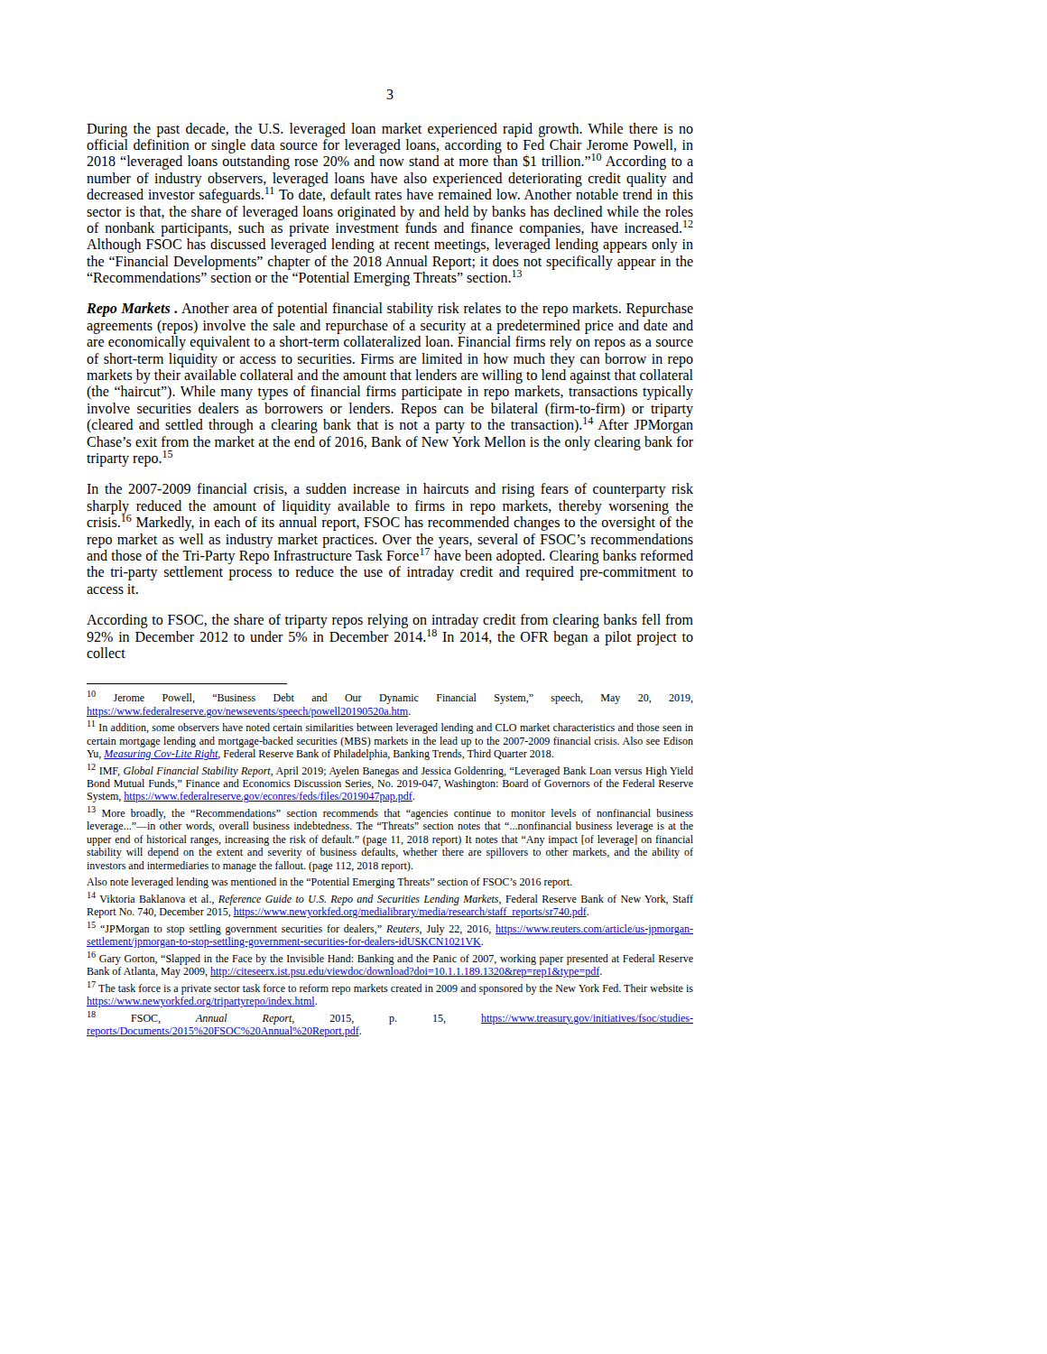3
During the past decade, the U.S. leveraged loan market experienced rapid growth. While there is no official definition or single data source for leveraged loans, according to Fed Chair Jerome Powell, in 2018 “leveraged loans outstanding rose 20% and now stand at more than $1 trillion.”10 According to a number of industry observers, leveraged loans have also experienced deteriorating credit quality and decreased investor safeguards.11 To date, default rates have remained low. Another notable trend in this sector is that, the share of leveraged loans originated by and held by banks has declined while the roles of nonbank participants, such as private investment funds and finance companies, have increased.12 Although FSOC has discussed leveraged lending at recent meetings, leveraged lending appears only in the “Financial Developments” chapter of the 2018 Annual Report; it does not specifically appear in the “Recommendations” section or the “Potential Emerging Threats” section.13
Repo Markets . Another area of potential financial stability risk relates to the repo markets. Repurchase agreements (repos) involve the sale and repurchase of a security at a predetermined price and date and are economically equivalent to a short-term collateralized loan. Financial firms rely on repos as a source of short-term liquidity or access to securities. Firms are limited in how much they can borrow in repo markets by their available collateral and the amount that lenders are willing to lend against that collateral (the “haircut”). While many types of financial firms participate in repo markets, transactions typically involve securities dealers as borrowers or lenders. Repos can be bilateral (firm-to-firm) or triparty (cleared and settled through a clearing bank that is not a party to the transaction).14 After JPMorgan Chase’s exit from the market at the end of 2016, Bank of New York Mellon is the only clearing bank for triparty repo.15
In the 2007-2009 financial crisis, a sudden increase in haircuts and rising fears of counterparty risk sharply reduced the amount of liquidity available to firms in repo markets, thereby worsening the crisis.16 Markedly, in each of its annual report, FSOC has recommended changes to the oversight of the repo market as well as industry market practices. Over the years, several of FSOC’s recommendations and those of the Tri-Party Repo Infrastructure Task Force17 have been adopted. Clearing banks reformed the tri-party settlement process to reduce the use of intraday credit and required pre-commitment to access it.
According to FSOC, the share of triparty repos relying on intraday credit from clearing banks fell from 92% in December 2012 to under 5% in December 2014.18 In 2014, the OFR began a pilot project to collect
10 Jerome Powell, “Business Debt and Our Dynamic Financial System,” speech, May 20, 2019, https://www.federalreserve.gov/newsevents/speech/powell20190520a.htm.
11 In addition, some observers have noted certain similarities between leveraged lending and CLO market characteristics and those seen in certain mortgage lending and mortgage-backed securities (MBS) markets in the lead up to the 2007-2009 financial crisis. Also see Edison Yu, Measuring Cov-Lite Right, Federal Reserve Bank of Philadelphia, Banking Trends, Third Quarter 2018.
12 IMF, Global Financial Stability Report, April 2019; Ayelen Banegas and Jessica Goldenring, “Leveraged Bank Loan versus High Yield Bond Mutual Funds,” Finance and Economics Discussion Series, No. 2019-047, Washington: Board of Governors of the Federal Reserve System, https://www.federalreserve.gov/econres/feds/files/2019047pap.pdf.
13 More broadly, the “Recommendations” section recommends that “agencies continue to monitor levels of nonfinancial business leverage...”—in other words, overall business indebtedness. The “Threats” section notes that “...nonfinancial business leverage is at the upper end of historical ranges, increasing the risk of default.” (page 11, 2018 report) It notes that “Any impact [of leverage] on financial stability will depend on the extent and severity of business defaults, whether there are spillovers to other markets, and the ability of investors and intermediaries to manage the fallout. (page 112, 2018 report).
Also note leveraged lending was mentioned in the “Potential Emerging Threats” section of FSOC’s 2016 report.
14 Viktoria Baklanova et al., Reference Guide to U.S. Repo and Securities Lending Markets, Federal Reserve Bank of New York, Staff Report No. 740, December 2015, https://www.newyorkfed.org/medialibrary/media/research/staff_reports/sr740.pdf.
15 “JPMorgan to stop settling government securities for dealers,” Reuters, July 22, 2016, https://www.reuters.com/article/us-jpmorgan-settlement/jpmorgan-to-stop-settling-government-securities-for-dealers-idUSKCN1021VK.
16 Gary Gorton, “Slapped in the Face by the Invisible Hand: Banking and the Panic of 2007, working paper presented at Federal Reserve Bank of Atlanta, May 2009, http://citeseerx.ist.psu.edu/viewdoc/download?doi=10.1.1.189.1320&rep=rep1&type=pdf.
17 The task force is a private sector task force to reform repo markets created in 2009 and sponsored by the New York Fed. Their website is https://www.newyorkfed.org/tripartyrepo/index.html.
18 FSOC, Annual Report, 2015, p. 15, https://www.treasury.gov/initiatives/fsoc/studies-reports/Documents/2015%20FSOC%20Annual%20Report.pdf.